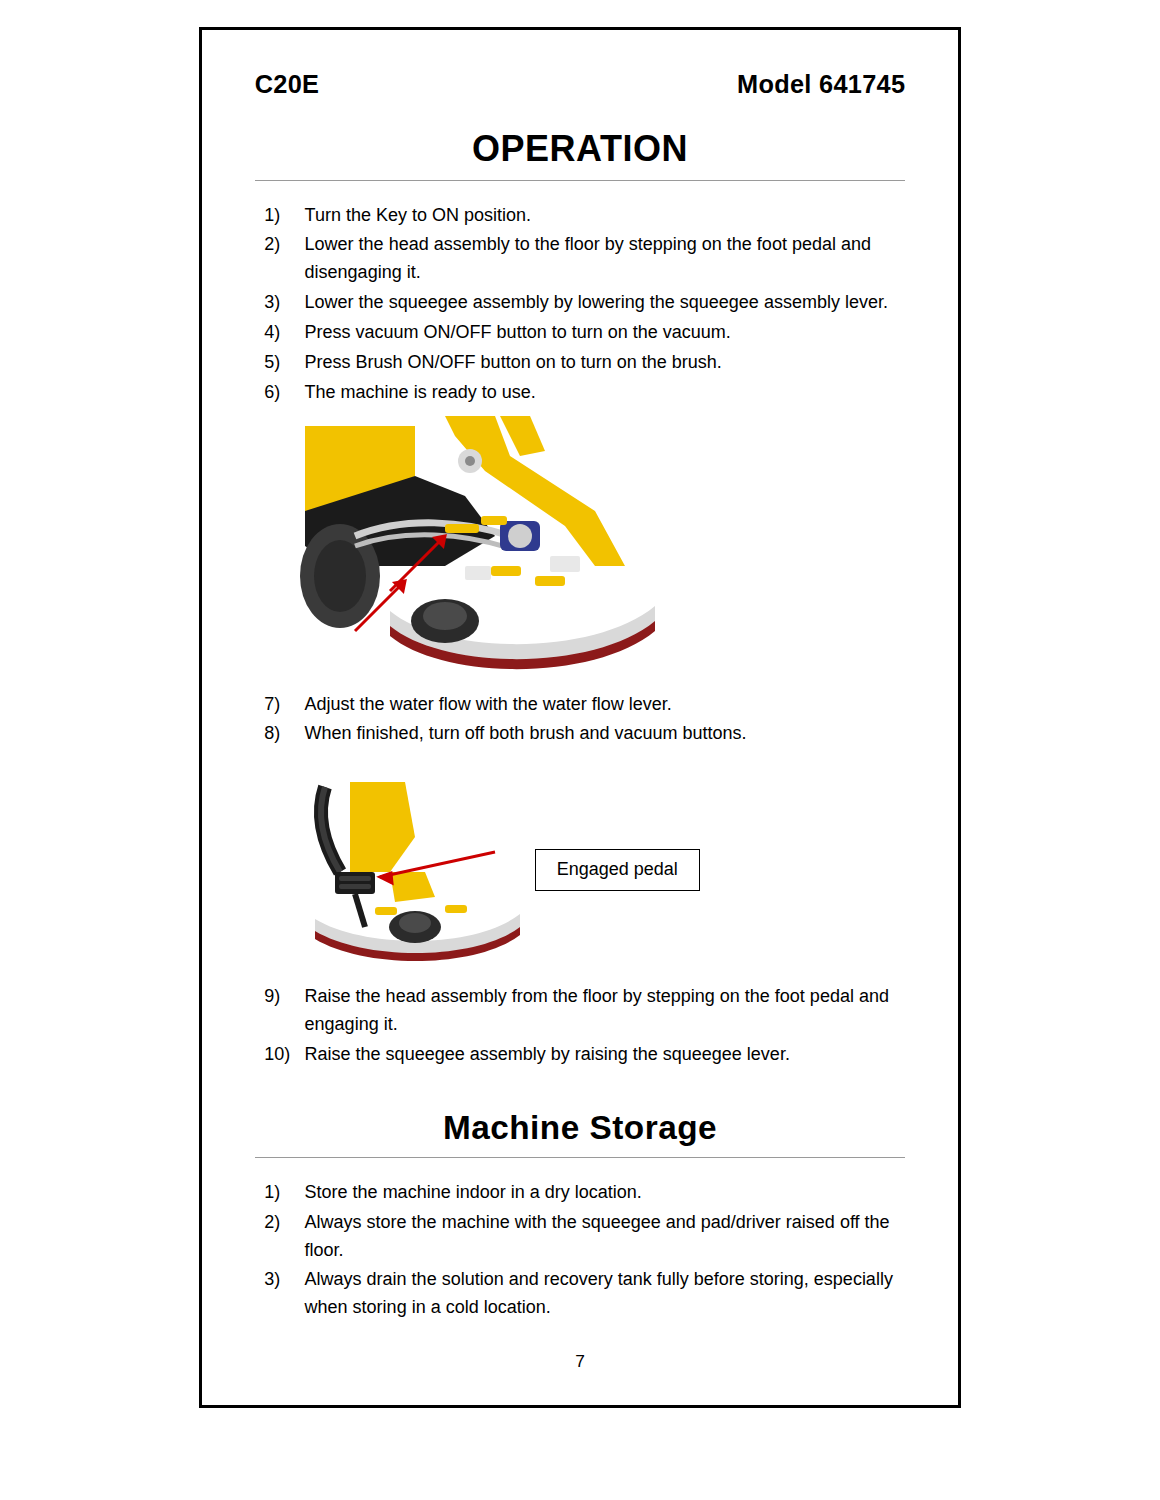C20E Model 641745
OPERATION
1) Turn the Key to ON position.
2) Lower the head assembly to the floor by stepping on the foot pedal and disengaging it.
3) Lower the squeegee assembly by lowering the squeegee assembly lever.
4) Press vacuum ON/OFF button to turn on the vacuum.
5) Press Brush ON/OFF button on to turn on the brush.
6) The machine is ready to use.
7) Adjust the water flow with the water flow lever.
8) When finished, turn off both brush and vacuum buttons.
Engaged pedal
9) Raise the head assembly from the floor by stepping on the foot pedal and engaging it.
10) Raise the squeegee assembly by raising the squeegee lever.
Machine Storage
1) Store the machine indoor in a dry location.
2) Always store the machine with the squeegee and pad/driver raised off the floor.
3) Always drain the solution and recovery tank fully before storing, especially when storing in a cold location.
7